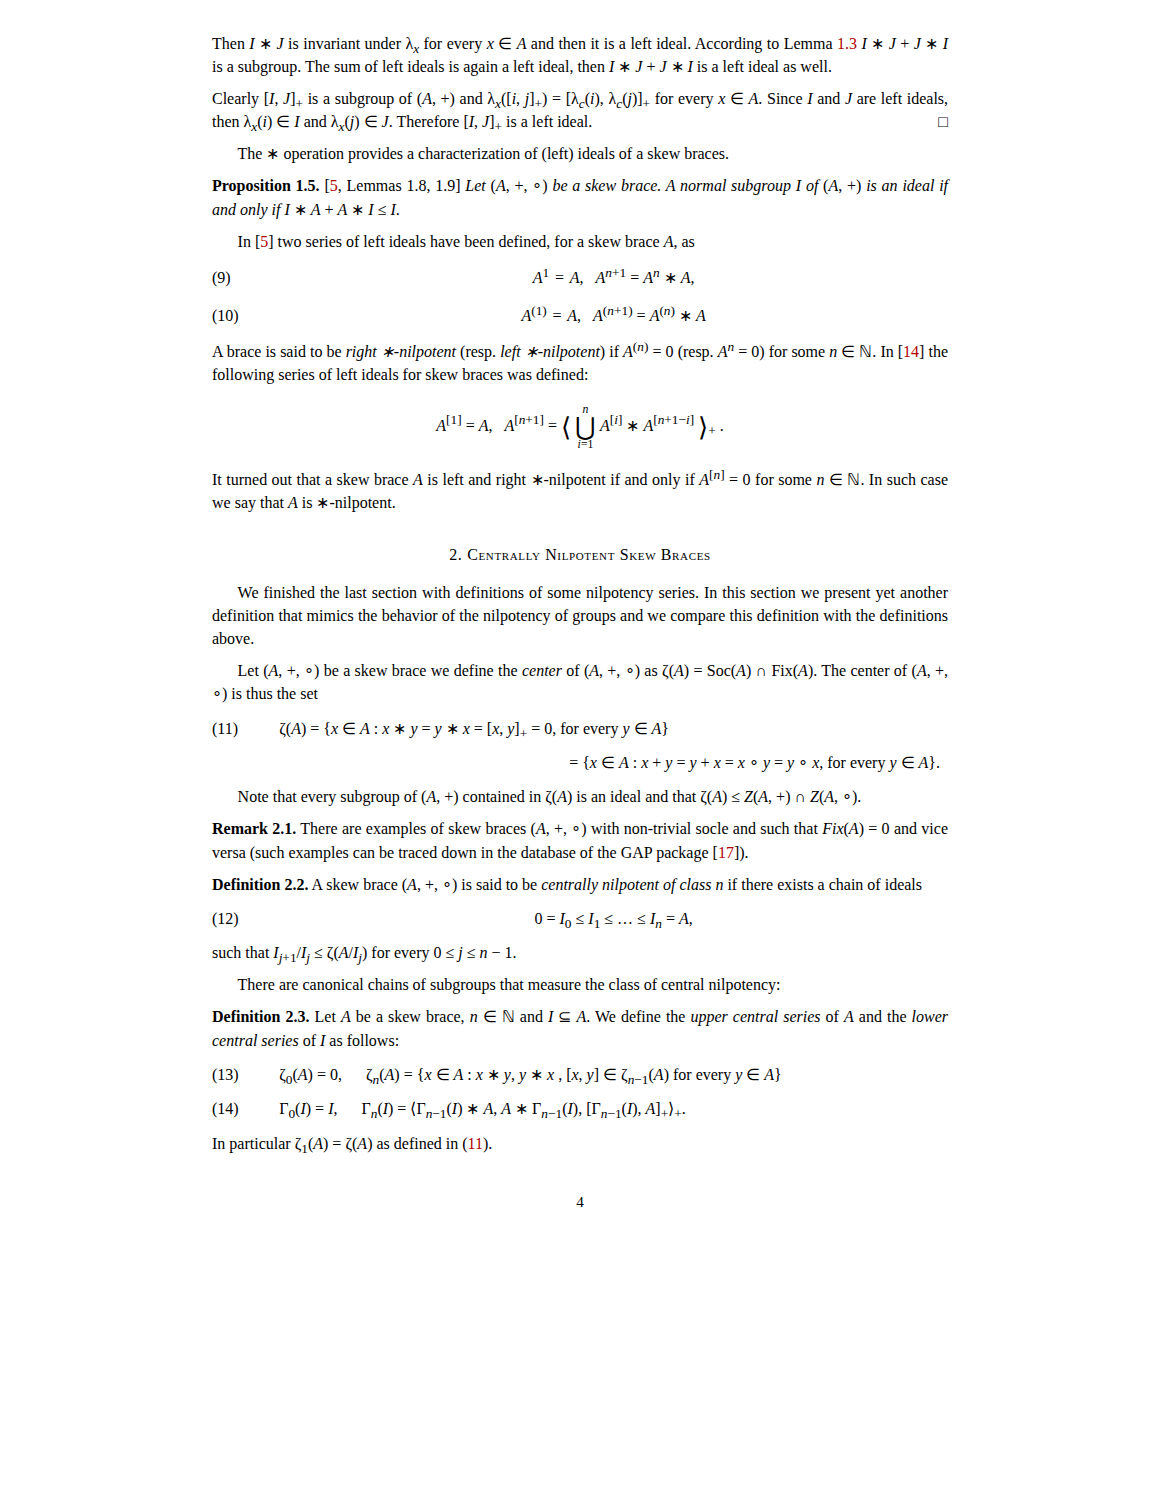Then I ∗ J is invariant under λx for every x ∈ A and then it is a left ideal. According to Lemma 1.3 I ∗ J + J ∗ I is a subgroup. The sum of left ideals is again a left ideal, then I ∗ J + J ∗ I is a left ideal as well.
Clearly [I, J]+ is a subgroup of (A, +) and λx([i, j]+) = [λc(i), λc(j)]+ for every x ∈ A. Since I and J are left ideals, then λx(i) ∈ I and λx(j) ∈ J. Therefore [I, J]+ is a left ideal. □
The ∗ operation provides a characterization of (left) ideals of a skew braces.
Proposition 1.5. [5, Lemmas 1.8, 1.9] Let (A, +, ∘) be a skew brace. A normal subgroup I of (A, +) is an ideal if and only if I ∗ A + A ∗ I ≤ I.
In [5] two series of left ideals have been defined, for a skew brace A, as
(9)
| A 1 | = | A , A n +1 = A n ∗ A , |
(10)
| A (1) | = | A , A ( n +1) = A ( n ) ∗ A |
A brace is said to be right ∗-nilpotent (resp. left ∗-nilpotent) if A(n) = 0 (resp. An = 0) for some n ∈ ℕ. In [14] the following series of left ideals for skew braces was defined:
A[1] = A, A[n+1] = ⟨ n ⋃ i=1 A[i] ∗ A[n+1−i] ⟩+ .
It turned out that a skew brace A is left and right ∗-nilpotent if and only if A[n] = 0 for some n ∈ ℕ. In such case we say that A is ∗-nilpotent.
2. Centrally Nilpotent Skew Braces
We finished the last section with definitions of some nilpotency series. In this section we present yet another definition that mimics the behavior of the nilpotency of groups and we compare this definition with the definitions above.
Let (A, +, ∘) be a skew brace we define the center of (A, +, ∘) as ζ(A) = Soc(A) ∩ Fix(A). The center of (A, +, ∘) is thus the set
(11)
ζ(A) = {x ∈ A : x ∗ y = y ∗ x = [x, y]+ = 0, for every y ∈ A}
= {x ∈ A : x + y = y + x = x ∘ y = y ∘ x, for every y ∈ A}.
Note that every subgroup of (A, +) contained in ζ(A) is an ideal and that ζ(A) ≤ Z(A, +) ∩ Z(A, ∘).
Remark 2.1. There are examples of skew braces (A, +, ∘) with non-trivial socle and such that Fix(A) = 0 and vice versa (such examples can be traced down in the database of the GAP package [17]).
Definition 2.2. A skew brace (A, +, ∘) is said to be centrally nilpotent of class n if there exists a chain of ideals
(12)
0 = I0 ≤ I1 ≤ … ≤ In = A,
such that Ij+1/Ij ≤ ζ(A/Ij) for every 0 ≤ j ≤ n − 1.
There are canonical chains of subgroups that measure the class of central nilpotency:
Definition 2.3. Let A be a skew brace, n ∈ ℕ and I ⊆ A. We define the upper central series of A and the lower central series of I as follows:
(13)
ζ0(A) = 0, ζn(A) = {x ∈ A : x ∗ y, y ∗ x , [x, y] ∈ ζn−1(A) for every y ∈ A}
(14)
Γ0(I) = I, Γn(I) = ⟨Γn−1(I) ∗ A, A ∗ Γn−1(I), [Γn−1(I), A]+⟩+.
In particular ζ1(A) = ζ(A) as defined in (11).
4